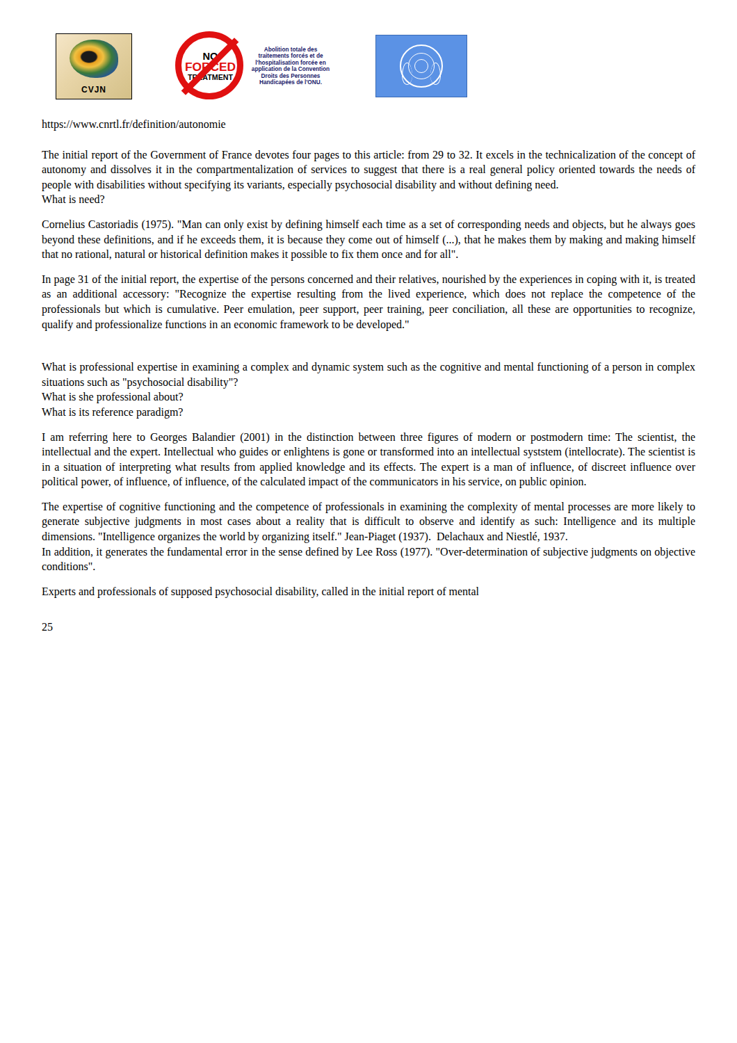CVJN
NO FORCED TREATMENT
Abolition totale des traitements forcés et de l'hospitalisation forcée en application de la Convention Droits des Personnes Handicapées de l'ONU.
https://www.cnrtl.fr/definition/autonomie
The initial report of the Government of France devotes four pages to this article: from 29 to 32. It excels in the technicalization of the concept of autonomy and dissolves it in the compartmentalization of services to suggest that there is a real general policy oriented towards the needs of people with disabilities without specifying its variants, especially psychosocial disability and without defining need.
What is need?
Cornelius Castoriadis (1975). "Man can only exist by defining himself each time as a set of corresponding needs and objects, but he always goes beyond these definitions, and if he exceeds them, it is because they come out of himself (...), that he makes them by making and making himself that no rational, natural or historical definition makes it possible to fix them once and for all".
In page 31 of the initial report, the expertise of the persons concerned and their relatives, nourished by the experiences in coping with it, is treated as an additional accessory: "Recognize the expertise resulting from the lived experience, which does not replace the competence of the professionals but which is cumulative. Peer emulation, peer support, peer training, peer conciliation, all these are opportunities to recognize, qualify and professionalize functions in an economic framework to be developed."
What is professional expertise in examining a complex and dynamic system such as the cognitive and mental functioning of a person in complex situations such as "psychosocial disability"?
What is she professional about?
What is its reference paradigm?
I am referring here to Georges Balandier (2001) in the distinction between three figures of modern or postmodern time: The scientist, the intellectual and the expert. Intellectual who guides or enlightens is gone or transformed into an intellectual syststem (intellocrate). The scientist is in a situation of interpreting what results from applied knowledge and its effects. The expert is a man of influence, of discreet influence over political power, of influence, of influence, of the calculated impact of the communicators in his service, on public opinion.
The expertise of cognitive functioning and the competence of professionals in examining the complexity of mental processes are more likely to generate subjective judgments in most cases about a reality that is difficult to observe and identify as such: Intelligence and its multiple dimensions. "Intelligence organizes the world by organizing itself." Jean-Piaget (1937). Delachaux and Niestlé, 1937.
In addition, it generates the fundamental error in the sense defined by Lee Ross (1977). "Over-determination of subjective judgments on objective conditions".
Experts and professionals of supposed psychosocial disability, called in the initial report of mental
25